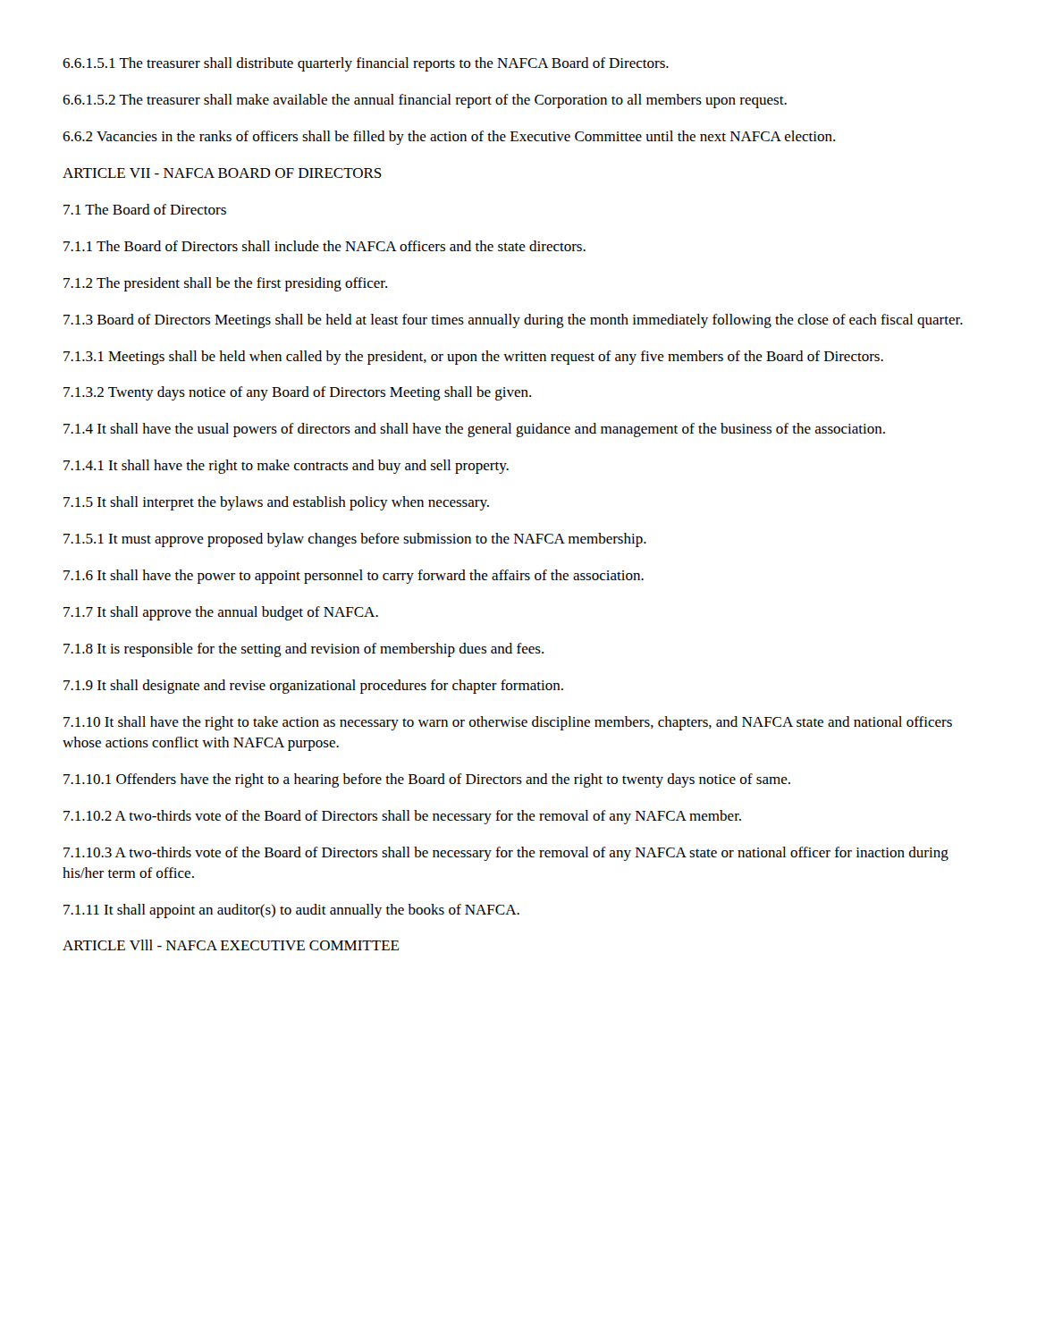6.6.1.5.1 The treasurer shall distribute quarterly financial reports to the NAFCA Board of Directors.
6.6.1.5.2 The treasurer shall make available the annual financial report of the Corporation to all members upon request.
6.6.2 Vacancies in the ranks of officers shall be filled by the action of the Executive Committee until the next NAFCA election.
ARTICLE VII - NAFCA BOARD OF DIRECTORS
7.1 The Board of Directors
7.1.1 The Board of Directors shall include the NAFCA officers and the state directors.
7.1.2 The president shall be the first presiding officer.
7.1.3 Board of Directors Meetings shall be held at least four times annually during the month immediately following the close of each fiscal quarter.
7.1.3.1 Meetings shall be held when called by the president, or upon the written request of any five members of the Board of Directors.
7.1.3.2 Twenty days notice of any Board of Directors Meeting shall be given.
7.1.4 It shall have the usual powers of directors and shall have the general guidance and management of the business of the association.
7.1.4.1 It shall have the right to make contracts and buy and sell property.
7.1.5 It shall interpret the bylaws and establish policy when necessary.
7.1.5.1 It must approve proposed bylaw changes before submission to the NAFCA membership.
7.1.6 It shall have the power to appoint personnel to carry forward the affairs of the association.
7.1.7 It shall approve the annual budget of NAFCA.
7.1.8 It is responsible for the setting and revision of membership dues and fees.
7.1.9 It shall designate and revise organizational procedures for chapter formation.
7.1.10 It shall have the right to take action as necessary to warn or otherwise discipline members, chapters, and NAFCA state and national officers whose actions conflict with NAFCA purpose.
7.1.10.1 Offenders have the right to a hearing before the Board of Directors and the right to twenty days notice of same.
7.1.10.2 A two-thirds vote of the Board of Directors shall be necessary for the removal of any NAFCA member.
7.1.10.3 A two-thirds vote of the Board of Directors shall be necessary for the removal of any NAFCA state or national officer for inaction during his/her term of office.
7.1.11 It shall appoint an auditor(s) to audit annually the books of NAFCA.
ARTICLE Vlll - NAFCA EXECUTIVE COMMITTEE